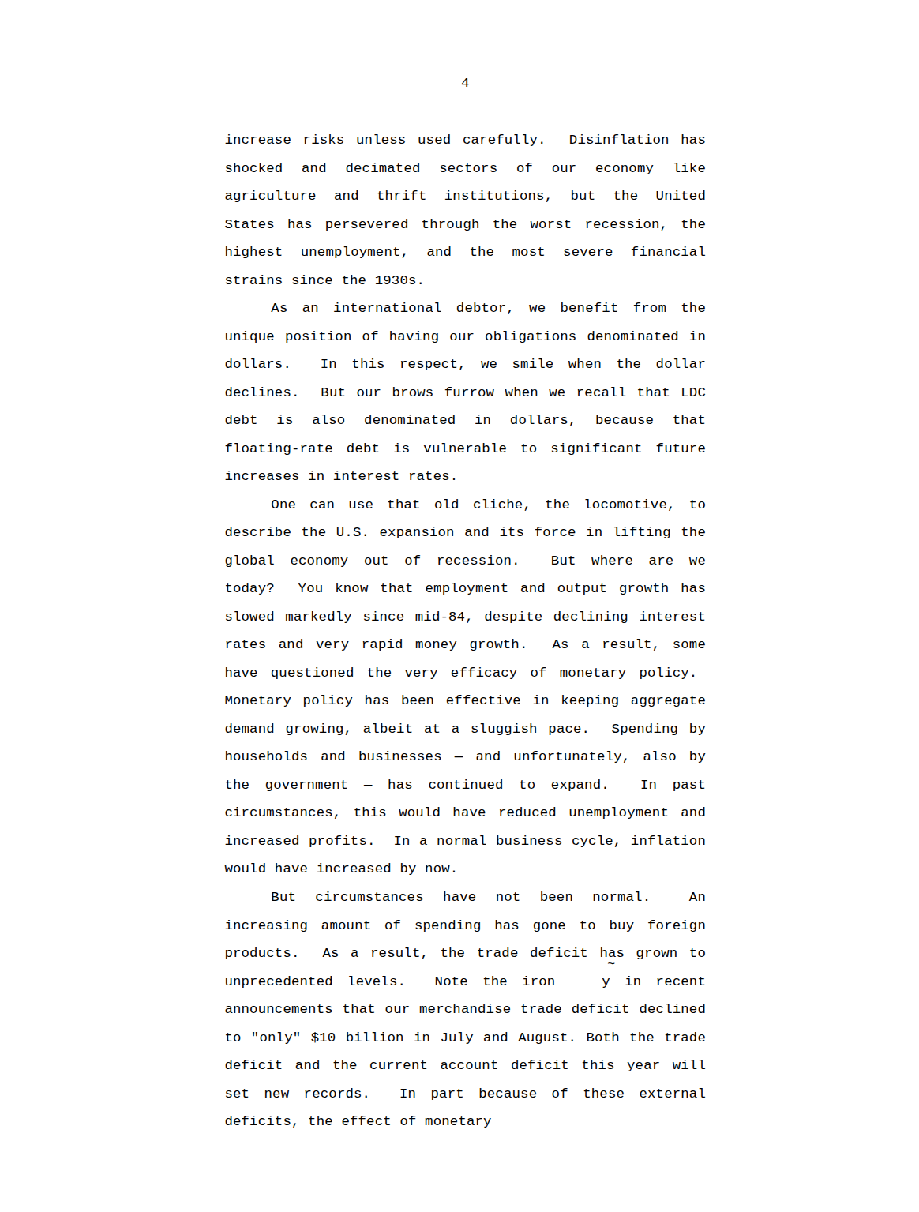4
increase risks unless used carefully. Disinflation has shocked and decimated sectors of our economy like agriculture and thrift institutions, but the United States has persevered through the worst recession, the highest unemployment, and the most severe financial strains since the 1930s.
As an international debtor, we benefit from the unique position of having our obligations denominated in dollars. In this respect, we smile when the dollar declines. But our brows furrow when we recall that LDC debt is also denominated in dollars, because that floating-rate debt is vulnerable to significant future increases in interest rates.
One can use that old cliche, the locomotive, to describe the U.S. expansion and its force in lifting the global economy out of recession. But where are we today? You know that employment and output growth has slowed markedly since mid-84, despite declining interest rates and very rapid money growth. As a result, some have questioned the very efficacy of monetary policy. Monetary policy has been effective in keeping aggregate demand growing, albeit at a sluggish pace. Spending by households and businesses — and unfortunately, also by the government — has continued to expand. In past circumstances, this would have reduced unemployment and increased profits. In a normal business cycle, inflation would have increased by now.
But circumstances have not been normal. An increasing amount of spending has gone to buy foreign products. As a result, the trade deficit has grown to unprecedented levels. Note the irony in recent announcements that our merchandise trade deficit declined to "only" $10 billion in July and August. Both the trade deficit and the current account deficit this year will set new records. In part because of these external deficits, the effect of monetary